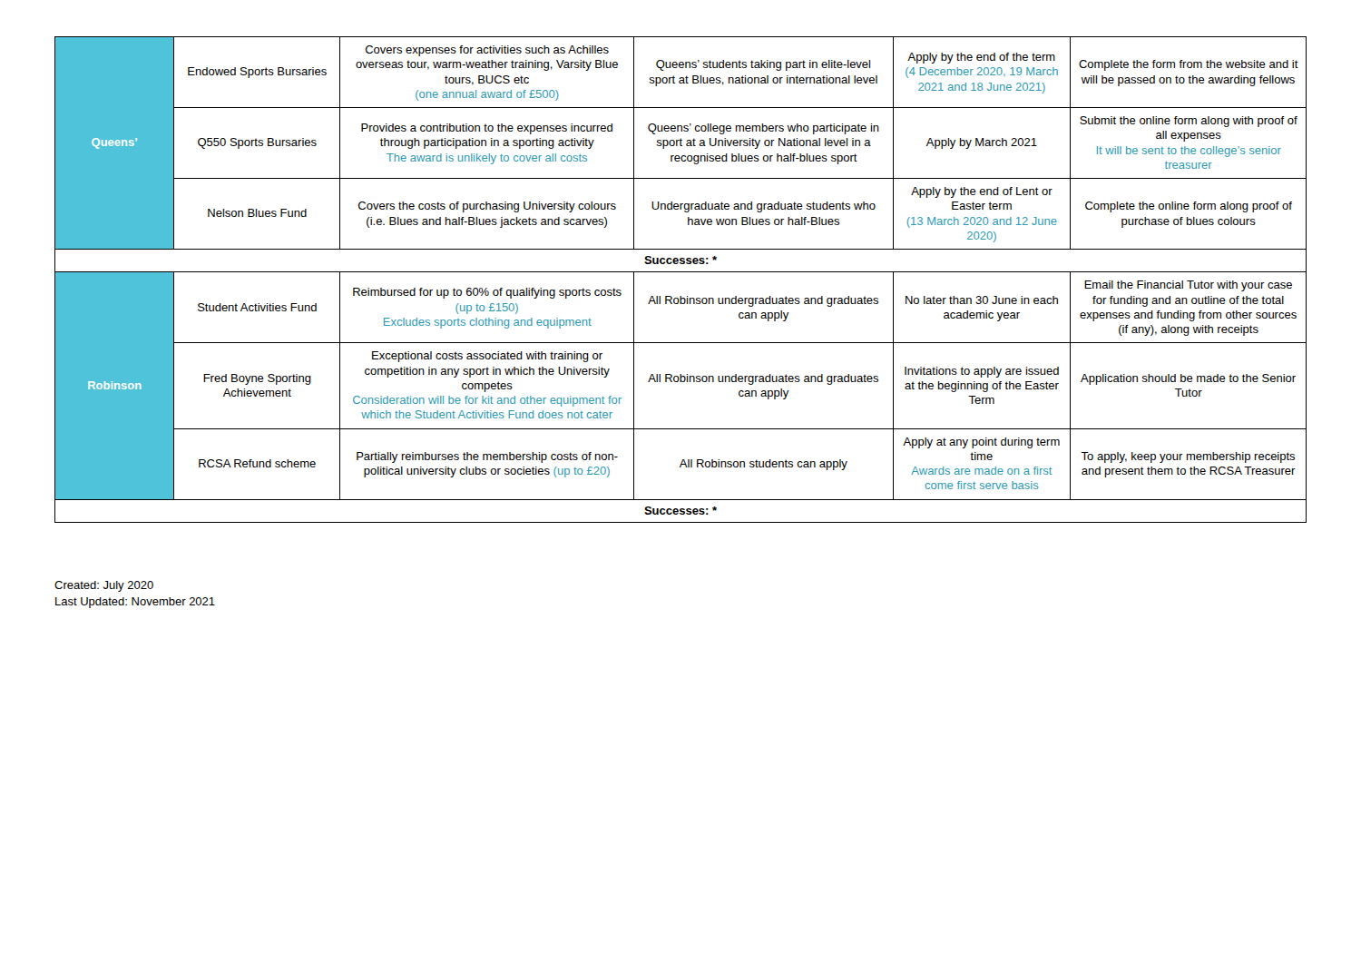| Queens’ | Endowed Sports Bursaries | Covers expenses for activities such as Achilles overseas tour, warm-weather training, Varsity Blue tours, BUCS etc (one annual award of £500) | Queens’ students taking part in elite-level sport at Blues, national or international level | Apply by the end of the term (4 December 2020, 19 March 2021 and 18 June 2021) | Complete the form from the website and it will be passed on to the awarding fellows |
| Q550 Sports Bursaries | Provides a contribution to the expenses incurred through participation in a sporting activity The award is unlikely to cover all costs | Queens’ college members who participate in sport at a University or National level in a recognised blues or half-blues sport | Apply by March 2021 | Submit the online form along with proof of all expenses It will be sent to the college’s senior treasurer |
| Nelson Blues Fund | Covers the costs of purchasing University colours (i.e. Blues and half-Blues jackets and scarves) | Undergraduate and graduate students who have won Blues or half-Blues | Apply by the end of Lent or Easter term (13 March 2020 and 12 June 2020) | Complete the online form along proof of purchase of blues colours |
| Successes: * |
| Robinson | Student Activities Fund | Reimbursed for up to 60% of qualifying sports costs (up to £150) Excludes sports clothing and equipment | All Robinson undergraduates and graduates can apply | No later than 30 June in each academic year | Email the Financial Tutor with your case for funding and an outline of the total expenses and funding from other sources (if any), along with receipts |
| Fred Boyne Sporting Achievement | Exceptional costs associated with training or competition in any sport in which the University competes Consideration will be for kit and other equipment for which the Student Activities Fund does not cater | All Robinson undergraduates and graduates can apply | Invitations to apply are issued at the beginning of the Easter Term | Application should be made to the Senior Tutor |
| RCSA Refund scheme | Partially reimburses the membership costs of non-political university clubs or societies (up to £20) | All Robinson students can apply | Apply at any point during term time Awards are made on a first come first serve basis | To apply, keep your membership receipts and present them to the RCSA Treasurer |
| Successes: * |
Created: July 2020
Last Updated: November 2021